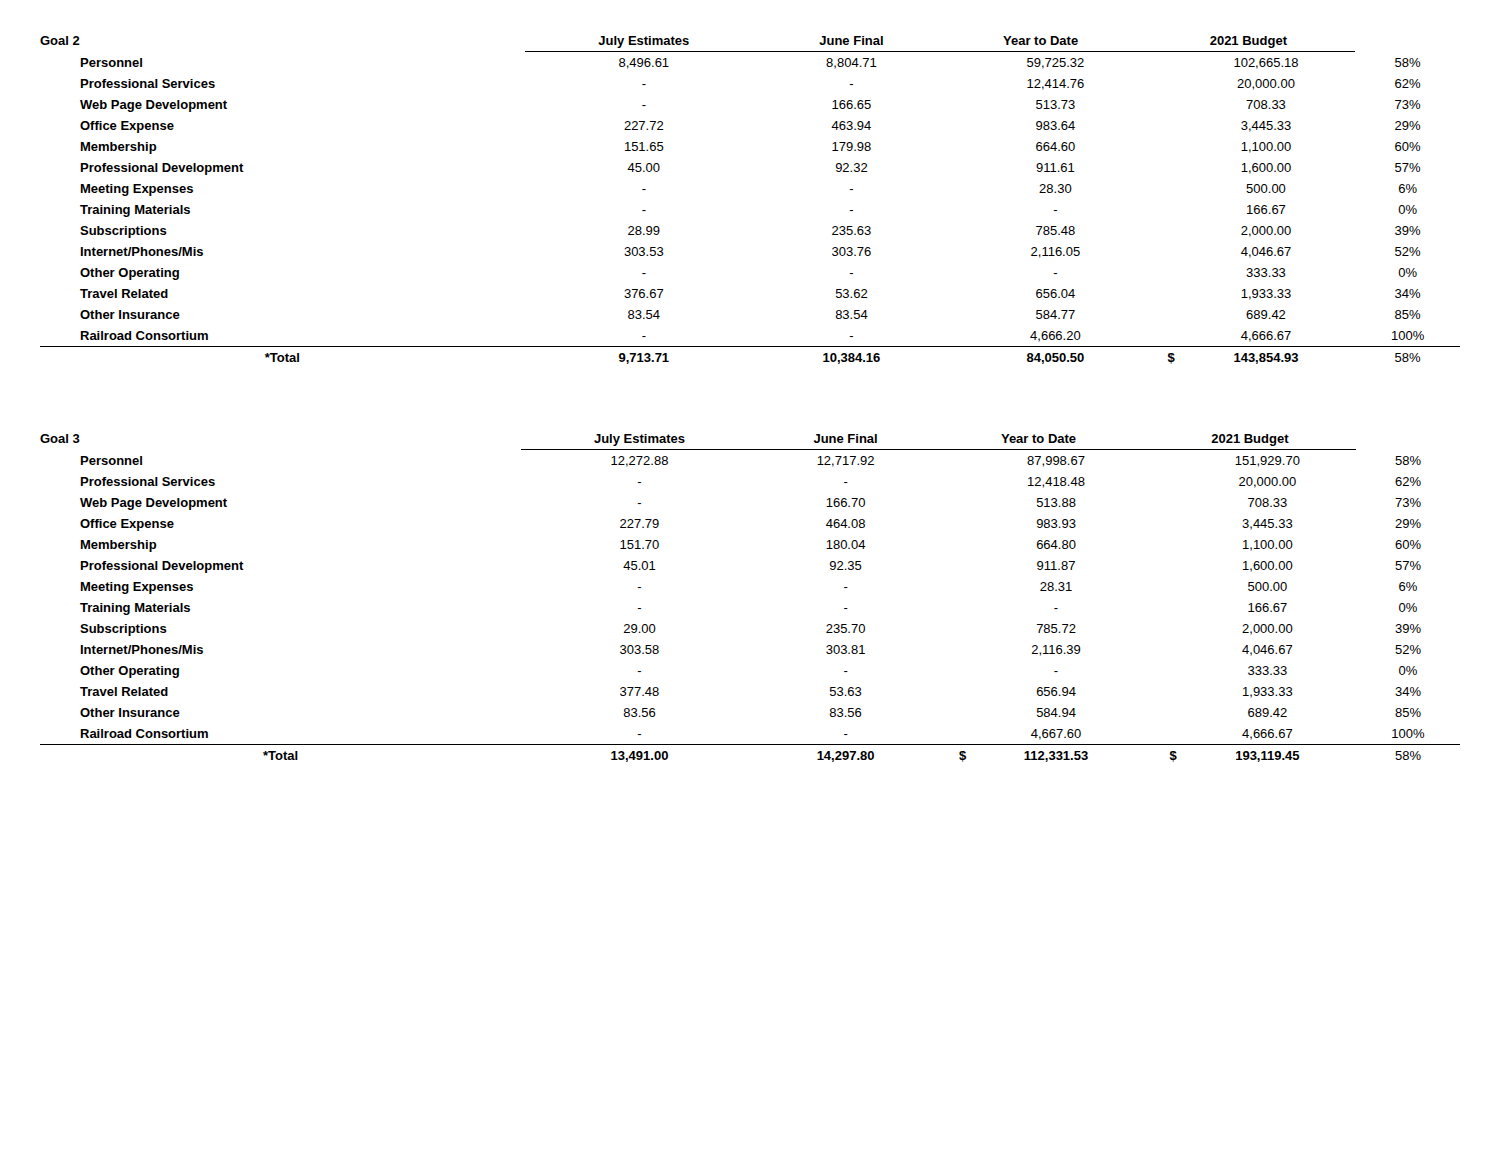| Goal 2 | July Estimates | June Final | Year to Date | 2021 Budget | |
| Personnel | 8,496.61 | 8,804.71 | | 59,725.32 | | 102,665.18 | 58% |
| Professional Services | - | - | | 12,414.76 | | 20,000.00 | 62% |
| Web Page Development | - | 166.65 | | 513.73 | | 708.33 | 73% |
| Office Expense | 227.72 | 463.94 | | 983.64 | | 3,445.33 | 29% |
| Membership | 151.65 | 179.98 | | 664.60 | | 1,100.00 | 60% |
| Professional Development | 45.00 | 92.32 | | 911.61 | | 1,600.00 | 57% |
| Meeting Expenses | - | - | | 28.30 | | 500.00 | 6% |
| Training Materials | - | - | | - | | 166.67 | 0% |
| Subscriptions | 28.99 | 235.63 | | 785.48 | | 2,000.00 | 39% |
| Internet/Phones/Mis | 303.53 | 303.76 | | 2,116.05 | | 4,046.67 | 52% |
| Other Operating | - | - | | - | | 333.33 | 0% |
| Travel Related | 376.67 | 53.62 | | 656.04 | | 1,933.33 | 34% |
| Other Insurance | 83.54 | 83.54 | | 584.77 | | 689.42 | 85% |
| Railroad Consortium | - | - | | 4,666.20 | | 4,666.67 | 100% |
| *Total | 9,713.71 | 10,384.16 | | 84,050.50 | $ | 143,854.93 | 58% |
| Goal 3 | July Estimates | June Final | Year to Date | 2021 Budget | |
| Personnel | 12,272.88 | 12,717.92 | | 87,998.67 | | 151,929.70 | 58% |
| Professional Services | - | - | | 12,418.48 | | 20,000.00 | 62% |
| Web Page Development | - | 166.70 | | 513.88 | | 708.33 | 73% |
| Office Expense | 227.79 | 464.08 | | 983.93 | | 3,445.33 | 29% |
| Membership | 151.70 | 180.04 | | 664.80 | | 1,100.00 | 60% |
| Professional Development | 45.01 | 92.35 | | 911.87 | | 1,600.00 | 57% |
| Meeting Expenses | - | - | | 28.31 | | 500.00 | 6% |
| Training Materials | - | - | | - | | 166.67 | 0% |
| Subscriptions | 29.00 | 235.70 | | 785.72 | | 2,000.00 | 39% |
| Internet/Phones/Mis | 303.58 | 303.81 | | 2,116.39 | | 4,046.67 | 52% |
| Other Operating | - | - | | - | | 333.33 | 0% |
| Travel Related | 377.48 | 53.63 | | 656.94 | | 1,933.33 | 34% |
| Other Insurance | 83.56 | 83.56 | | 584.94 | | 689.42 | 85% |
| Railroad Consortium | - | - | | 4,667.60 | | 4,666.67 | 100% |
| *Total | 13,491.00 | 14,297.80 | $ | 112,331.53 | $ | 193,119.45 | 58% |